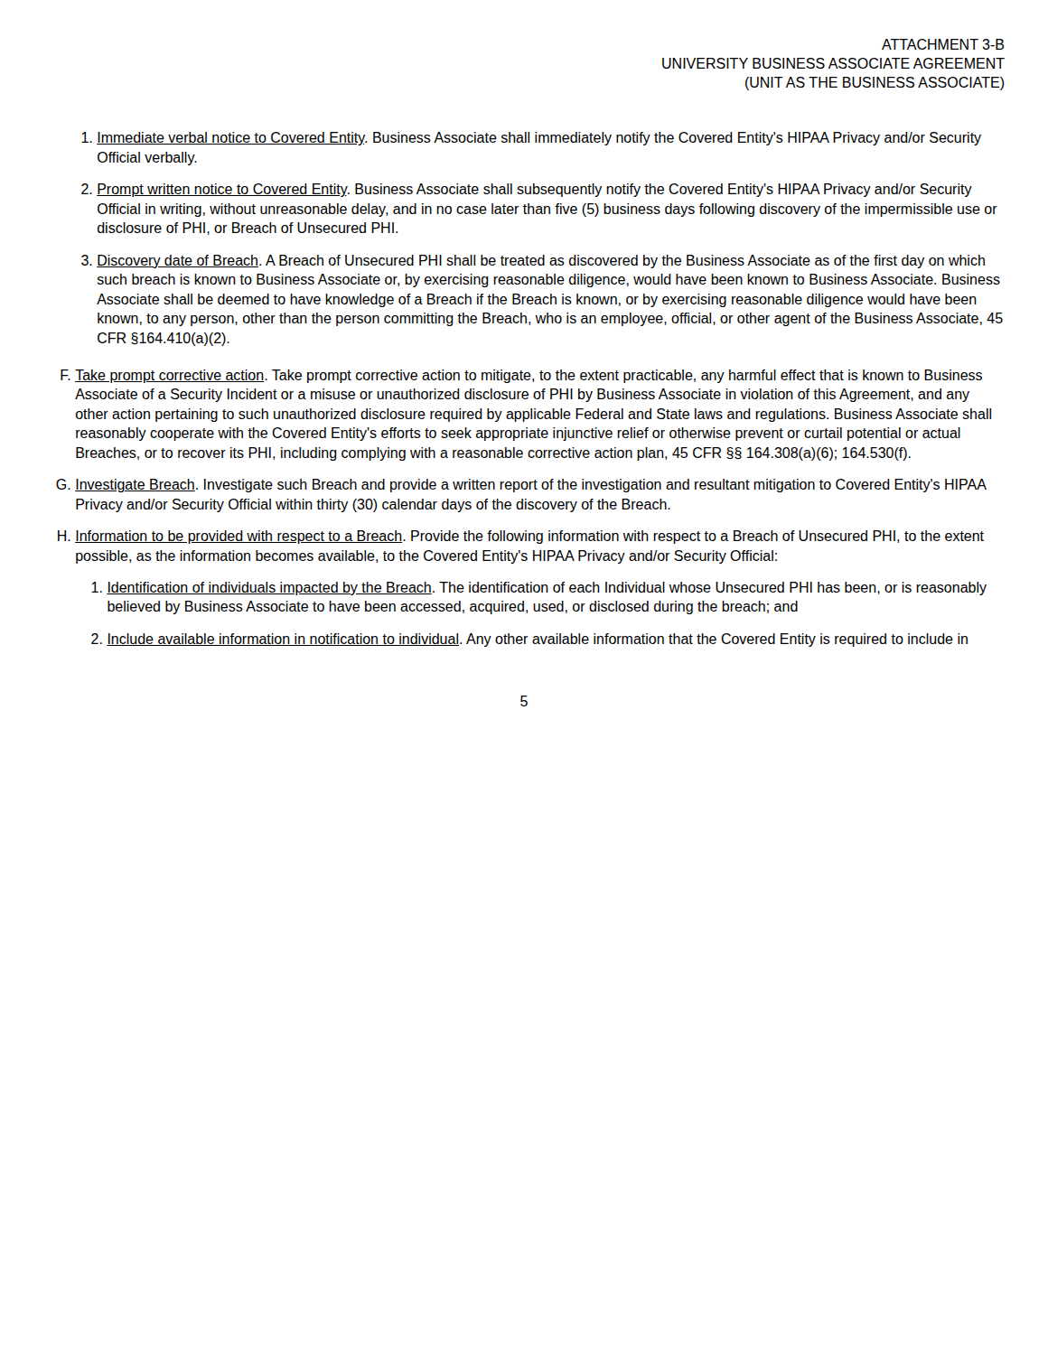ATTACHMENT 3-B
UNIVERSITY BUSINESS ASSOCIATE AGREEMENT
(UNIT AS THE BUSINESS ASSOCIATE)
Immediate verbal notice to Covered Entity. Business Associate shall immediately notify the Covered Entity's HIPAA Privacy and/or Security Official verbally.
Prompt written notice to Covered Entity. Business Associate shall subsequently notify the Covered Entity's HIPAA Privacy and/or Security Official in writing, without unreasonable delay, and in no case later than five (5) business days following discovery of the impermissible use or disclosure of PHI, or Breach of Unsecured PHI.
Discovery date of Breach. A Breach of Unsecured PHI shall be treated as discovered by the Business Associate as of the first day on which such breach is known to Business Associate or, by exercising reasonable diligence, would have been known to Business Associate. Business Associate shall be deemed to have knowledge of a Breach if the Breach is known, or by exercising reasonable diligence would have been known, to any person, other than the person committing the Breach, who is an employee, official, or other agent of the Business Associate, 45 CFR §164.410(a)(2).
Take prompt corrective action. Take prompt corrective action to mitigate, to the extent practicable, any harmful effect that is known to Business Associate of a Security Incident or a misuse or unauthorized disclosure of PHI by Business Associate in violation of this Agreement, and any other action pertaining to such unauthorized disclosure required by applicable Federal and State laws and regulations. Business Associate shall reasonably cooperate with the Covered Entity's efforts to seek appropriate injunctive relief or otherwise prevent or curtail potential or actual Breaches, or to recover its PHI, including complying with a reasonable corrective action plan, 45 CFR §§ 164.308(a)(6); 164.530(f).
Investigate Breach. Investigate such Breach and provide a written report of the investigation and resultant mitigation to Covered Entity's HIPAA Privacy and/or Security Official within thirty (30) calendar days of the discovery of the Breach.
Information to be provided with respect to a Breach. Provide the following information with respect to a Breach of Unsecured PHI, to the extent possible, as the information becomes available, to the Covered Entity's HIPAA Privacy and/or Security Official:
Identification of individuals impacted by the Breach. The identification of each Individual whose Unsecured PHI has been, or is reasonably believed by Business Associate to have been accessed, acquired, used, or disclosed during the breach; and
Include available information in notification to individual. Any other available information that the Covered Entity is required to include in
5